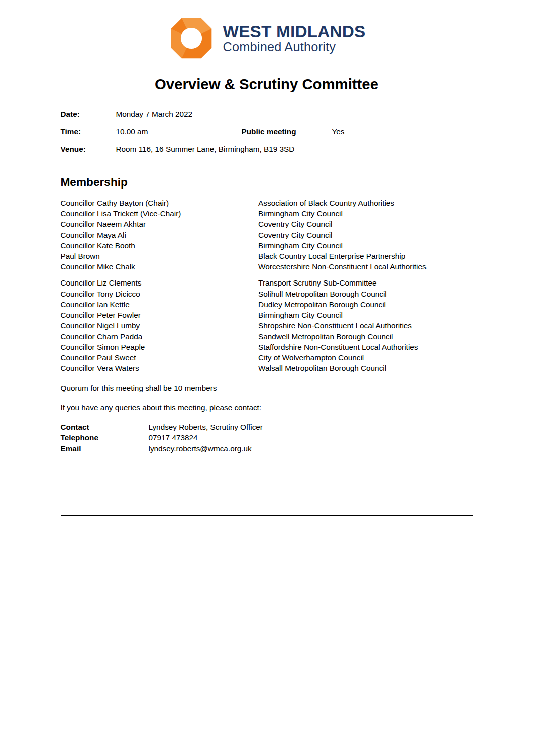WEST MIDLANDS
Combined Authority
Overview & Scrutiny Committee
| Date: | Monday 7 March 2022 | | |
| Time: | 10.00 am | Public meeting | Yes |
| Venue: | Room 116, 16 Summer Lane, Birmingham, B19 3SD |
Membership
| Councillor Cathy Bayton (Chair) | Association of Black Country Authorities |
| Councillor Lisa Trickett (Vice-Chair) | Birmingham City Council |
| Councillor Naeem Akhtar | Coventry City Council |
| Councillor Maya Ali | Coventry City Council |
| Councillor Kate Booth | Birmingham City Council |
| Paul Brown | Black Country Local Enterprise Partnership |
| Councillor Mike Chalk | Worcestershire Non-Constituent Local Authorities |
| Councillor Liz Clements | Transport Scrutiny Sub-Committee |
| Councillor Tony Dicicco | Solihull Metropolitan Borough Council |
| Councillor Ian Kettle | Dudley Metropolitan Borough Council |
| Councillor Peter Fowler | Birmingham City Council |
| Councillor Nigel Lumby | Shropshire Non-Constituent Local Authorities |
| Councillor Charn Padda | Sandwell Metropolitan Borough Council |
| Councillor Simon Peaple | Staffordshire Non-Constituent Local Authorities |
| Councillor Paul Sweet | City of Wolverhampton Council |
| Councillor Vera Waters | Walsall Metropolitan Borough Council |
Quorum for this meeting shall be 10 members
If you have any queries about this meeting, please contact:
| Contact | Lyndsey Roberts, Scrutiny Officer |
| Telephone | 07917 473824 |
| Email | lyndsey.roberts@wmca.org.uk |